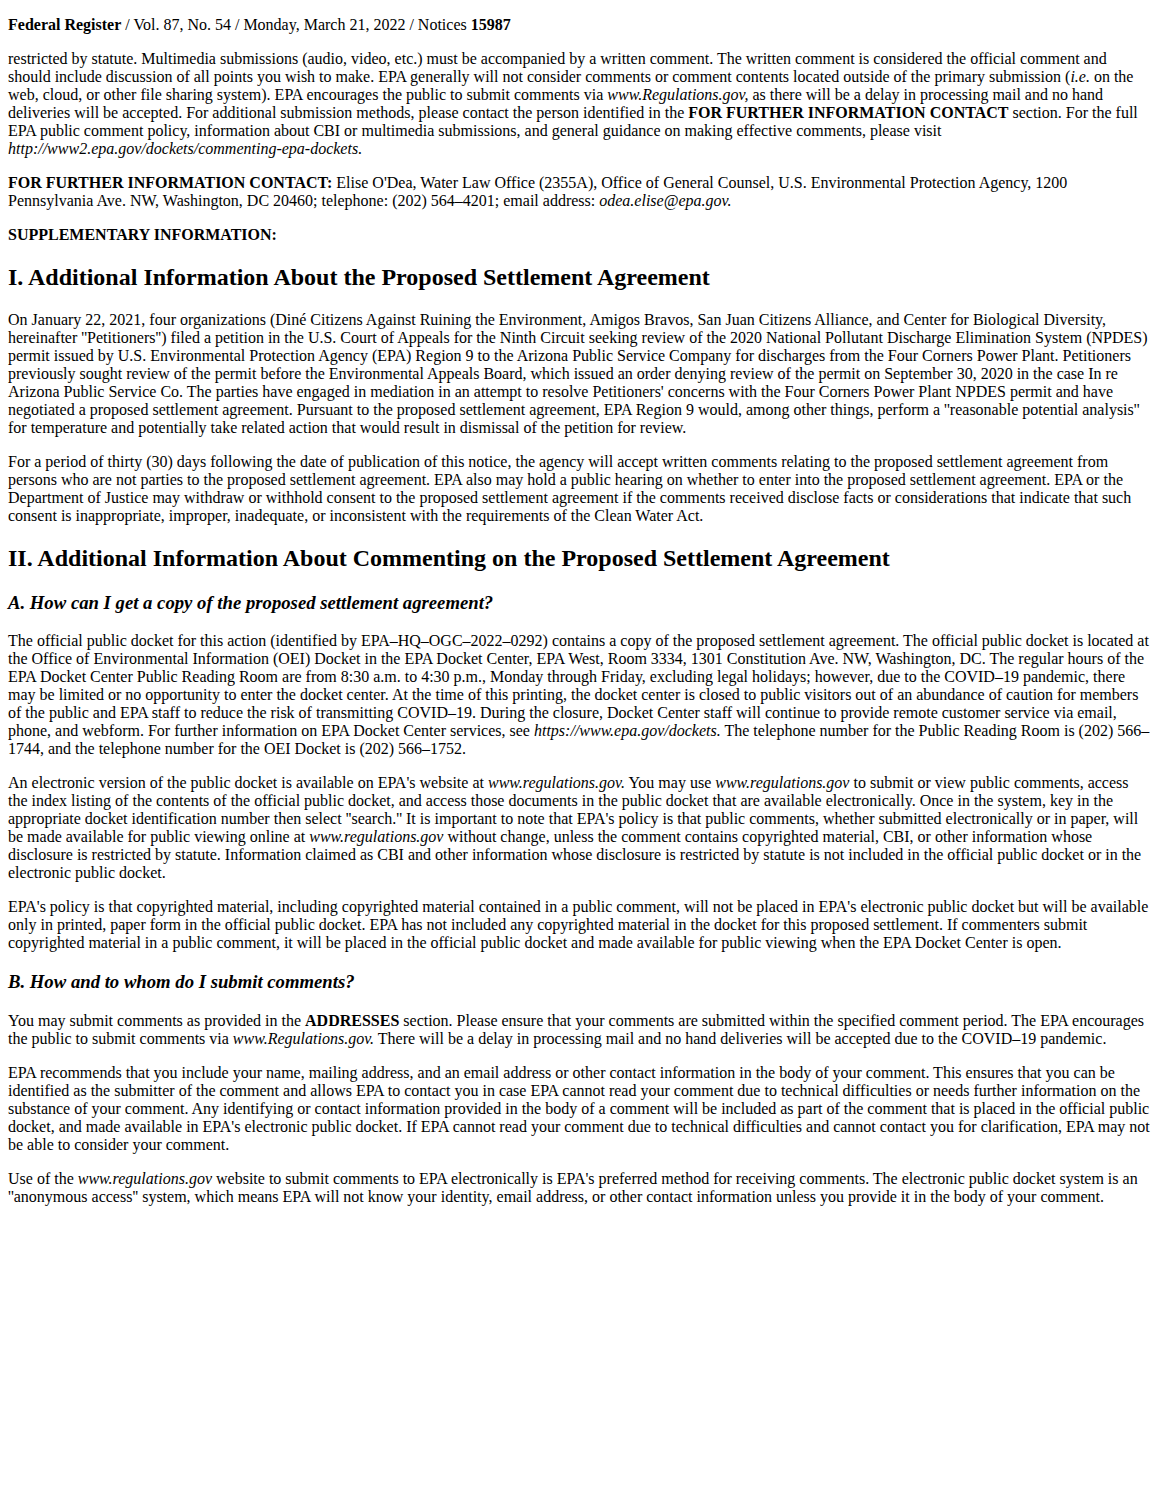Federal Register / Vol. 87, No. 54 / Monday, March 21, 2022 / Notices 15987
restricted by statute. Multimedia submissions (audio, video, etc.) must be accompanied by a written comment. The written comment is considered the official comment and should include discussion of all points you wish to make. EPA generally will not consider comments or comment contents located outside of the primary submission (i.e. on the web, cloud, or other file sharing system). EPA encourages the public to submit comments via www.Regulations.gov, as there will be a delay in processing mail and no hand deliveries will be accepted. For additional submission methods, please contact the person identified in the FOR FURTHER INFORMATION CONTACT section. For the full EPA public comment policy, information about CBI or multimedia submissions, and general guidance on making effective comments, please visit http://www2.epa.gov/dockets/commenting-epa-dockets.
FOR FURTHER INFORMATION CONTACT: Elise O'Dea, Water Law Office (2355A), Office of General Counsel, U.S. Environmental Protection Agency, 1200 Pennsylvania Ave. NW, Washington, DC 20460; telephone: (202) 564–4201; email address: odea.elise@epa.gov.
SUPPLEMENTARY INFORMATION:
I. Additional Information About the Proposed Settlement Agreement
On January 22, 2021, four organizations (Diné Citizens Against Ruining the Environment, Amigos Bravos, San Juan Citizens Alliance, and Center for Biological Diversity, hereinafter ''Petitioners'') filed a petition in the U.S. Court of Appeals for the Ninth Circuit seeking review of the 2020 National Pollutant Discharge Elimination System (NPDES) permit issued by U.S. Environmental Protection Agency (EPA) Region 9 to the Arizona Public Service Company for discharges from the Four Corners Power Plant. Petitioners previously sought review of the permit before the Environmental Appeals Board, which issued an order denying review of the permit on September 30, 2020 in the case In re Arizona Public Service Co. The parties have engaged in mediation in an attempt to resolve Petitioners' concerns with the Four Corners Power Plant NPDES permit and have negotiated a proposed settlement agreement. Pursuant to the proposed settlement agreement, EPA Region 9 would, among other things, perform a ''reasonable potential analysis'' for temperature and potentially take related action that would result in dismissal of the petition for review.
For a period of thirty (30) days following the date of publication of this notice, the agency will accept written comments relating to the proposed settlement agreement from persons who are not parties to the proposed settlement agreement. EPA also may hold a public hearing on whether to enter into the proposed settlement agreement. EPA or the Department of Justice may withdraw or withhold consent to the proposed settlement agreement if the comments received disclose facts or considerations that indicate that such consent is inappropriate, improper, inadequate, or inconsistent with the requirements of the Clean Water Act.
II. Additional Information About Commenting on the Proposed Settlement Agreement
A. How can I get a copy of the proposed settlement agreement?
The official public docket for this action (identified by EPA–HQ–OGC–2022–0292) contains a copy of the proposed settlement agreement. The official public docket is located at the Office of Environmental Information (OEI) Docket in the EPA Docket Center, EPA West, Room 3334, 1301 Constitution Ave. NW, Washington, DC. The regular hours of the EPA Docket Center Public Reading Room are from 8:30 a.m. to 4:30 p.m., Monday through Friday, excluding legal holidays; however, due to the COVID–19 pandemic, there may be limited or no opportunity to enter the docket center. At the time of this printing, the docket center is closed to public visitors out of an abundance of caution for members of the public and EPA staff to reduce the risk of transmitting COVID–19. During the closure, Docket Center staff will continue to provide remote customer service via email, phone, and webform. For further information on EPA Docket Center services, see https://www.epa.gov/dockets. The telephone number for the Public Reading Room is (202) 566–1744, and the telephone number for the OEI Docket is (202) 566–1752.
An electronic version of the public docket is available on EPA's website at www.regulations.gov. You may use www.regulations.gov to submit or view public comments, access the index listing of the contents of the official public docket, and access those documents in the public docket that are available electronically. Once in the system, key in the appropriate docket identification number then select ''search.'' It is important to note that EPA's policy is that public comments, whether submitted electronically or in paper, will be made available for public viewing online at www.regulations.gov without change, unless the comment contains copyrighted material, CBI, or other information whose disclosure is restricted by statute. Information claimed as CBI and other information whose disclosure is restricted by statute is not included in the official public docket or in the electronic public docket.
EPA's policy is that copyrighted material, including copyrighted material contained in a public comment, will not be placed in EPA's electronic public docket but will be available only in printed, paper form in the official public docket. EPA has not included any copyrighted material in the docket for this proposed settlement. If commenters submit copyrighted material in a public comment, it will be placed in the official public docket and made available for public viewing when the EPA Docket Center is open.
B. How and to whom do I submit comments?
You may submit comments as provided in the ADDRESSES section. Please ensure that your comments are submitted within the specified comment period. The EPA encourages the public to submit comments via www.Regulations.gov. There will be a delay in processing mail and no hand deliveries will be accepted due to the COVID–19 pandemic.
EPA recommends that you include your name, mailing address, and an email address or other contact information in the body of your comment. This ensures that you can be identified as the submitter of the comment and allows EPA to contact you in case EPA cannot read your comment due to technical difficulties or needs further information on the substance of your comment. Any identifying or contact information provided in the body of a comment will be included as part of the comment that is placed in the official public docket, and made available in EPA's electronic public docket. If EPA cannot read your comment due to technical difficulties and cannot contact you for clarification, EPA may not be able to consider your comment.
Use of the www.regulations.gov website to submit comments to EPA electronically is EPA's preferred method for receiving comments. The electronic public docket system is an ''anonymous access'' system, which means EPA will not know your identity, email address, or other contact information unless you provide it in the body of your comment.